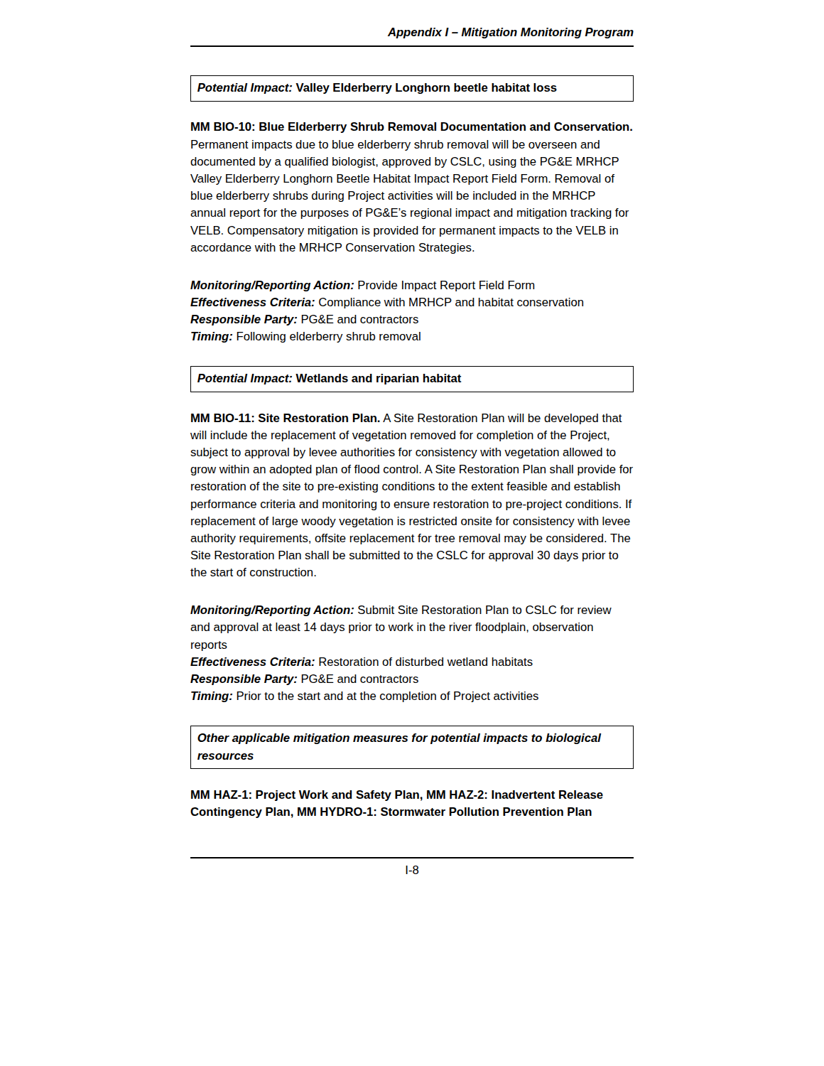Appendix I – Mitigation Monitoring Program
Potential Impact: Valley Elderberry Longhorn beetle habitat loss
MM BIO-10: Blue Elderberry Shrub Removal Documentation and Conservation. Permanent impacts due to blue elderberry shrub removal will be overseen and documented by a qualified biologist, approved by CSLC, using the PG&E MRHCP Valley Elderberry Longhorn Beetle Habitat Impact Report Field Form. Removal of blue elderberry shrubs during Project activities will be included in the MRHCP annual report for the purposes of PG&E’s regional impact and mitigation tracking for VELB. Compensatory mitigation is provided for permanent impacts to the VELB in accordance with the MRHCP Conservation Strategies.
Monitoring/Reporting Action: Provide Impact Report Field Form
Effectiveness Criteria: Compliance with MRHCP and habitat conservation
Responsible Party: PG&E and contractors
Timing: Following elderberry shrub removal
Potential Impact: Wetlands and riparian habitat
MM BIO-11: Site Restoration Plan. A Site Restoration Plan will be developed that will include the replacement of vegetation removed for completion of the Project, subject to approval by levee authorities for consistency with vegetation allowed to grow within an adopted plan of flood control. A Site Restoration Plan shall provide for restoration of the site to pre-existing conditions to the extent feasible and establish performance criteria and monitoring to ensure restoration to pre-project conditions. If replacement of large woody vegetation is restricted onsite for consistency with levee authority requirements, offsite replacement for tree removal may be considered. The Site Restoration Plan shall be submitted to the CSLC for approval 30 days prior to the start of construction.
Monitoring/Reporting Action: Submit Site Restoration Plan to CSLC for review and approval at least 14 days prior to work in the river floodplain, observation reports
Effectiveness Criteria: Restoration of disturbed wetland habitats
Responsible Party: PG&E and contractors
Timing: Prior to the start and at the completion of Project activities
Other applicable mitigation measures for potential impacts to biological resources
MM HAZ-1: Project Work and Safety Plan, MM HAZ-2: Inadvertent Release Contingency Plan, MM HYDRO-1: Stormwater Pollution Prevention Plan
I-8